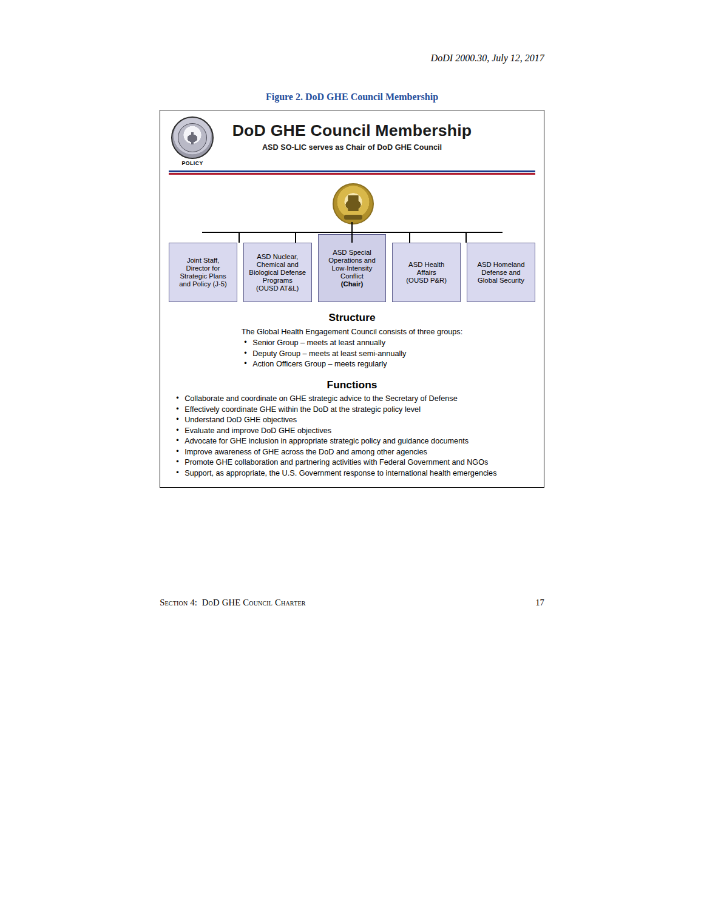DoDI 2000.30, July 12, 2017
Figure 2. DoD GHE Council Membership
POLICY
DoD GHE Council Membership
ASD SO-LIC serves as Chair of DoD GHE Council
Joint Staff,
Director for
Strategic Plans
and Policy (J-5)
ASD Nuclear,
Chemical and
Biological Defense
Programs
(OUSD AT&L)
ASD Special
Operations and
Low-Intensity
Conflict
(Chair)
ASD Health
Affairs
(OUSD P&R)
ASD Homeland
Defense and
Global Security
Structure
The Global Health Engagement Council consists of three groups:
Senior Group – meets at least annually
Deputy Group – meets at least semi-annually
Action Officers Group – meets regularly
Functions
Collaborate and coordinate on GHE strategic advice to the Secretary of Defense
Effectively coordinate GHE within the DoD at the strategic policy level
Understand DoD GHE objectives
Evaluate and improve DoD GHE objectives
Advocate for GHE inclusion in appropriate strategic policy and guidance documents
Improve awareness of GHE across the DoD and among other agencies
Promote GHE collaboration and partnering activities with Federal Government and NGOs
Support, as appropriate, the U.S. Government response to international health emergencies
Section 4: DoD GHE Council Charter
17